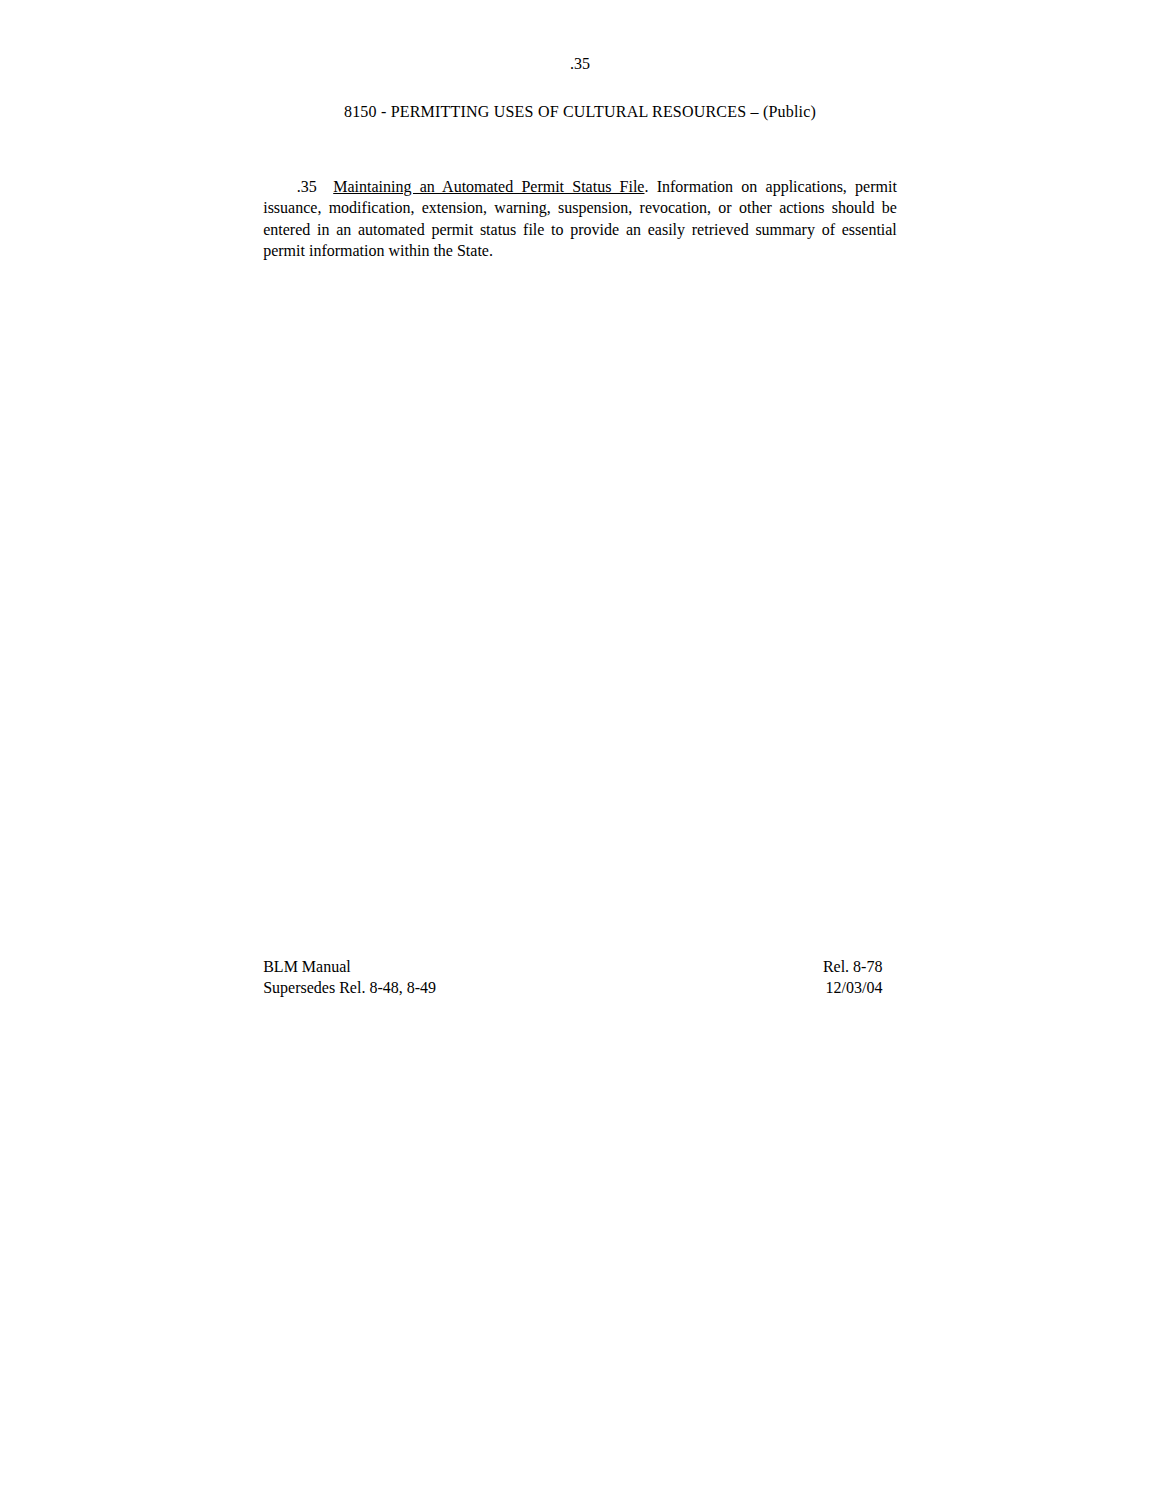.35
8150 - PERMITTING USES OF CULTURAL RESOURCES – (Public)
.35 Maintaining an Automated Permit Status File. Information on applications, permit issuance, modification, extension, warning, suspension, revocation, or other actions should be entered in an automated permit status file to provide an easily retrieved summary of essential permit information within the State.
BLM Manual
Supersedes Rel. 8-48, 8-49
Rel. 8-78
12/03/04